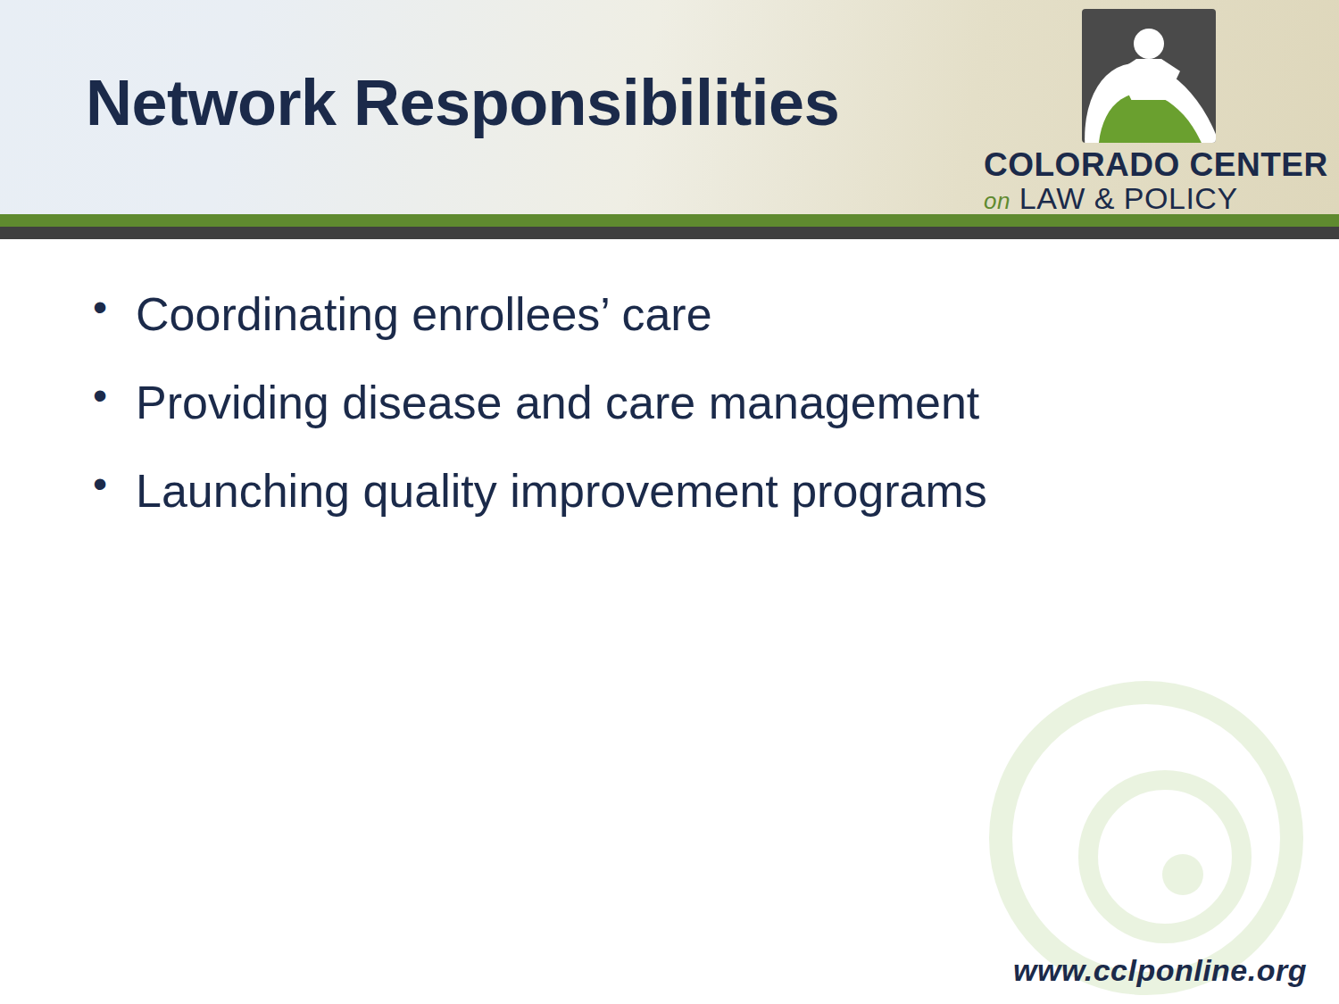Network Responsibilities
COLORADO CENTER
on LAW & POLICY
Coordinating enrollees’ care
Providing disease and care management
Launching quality improvement programs
www.cclponline.org